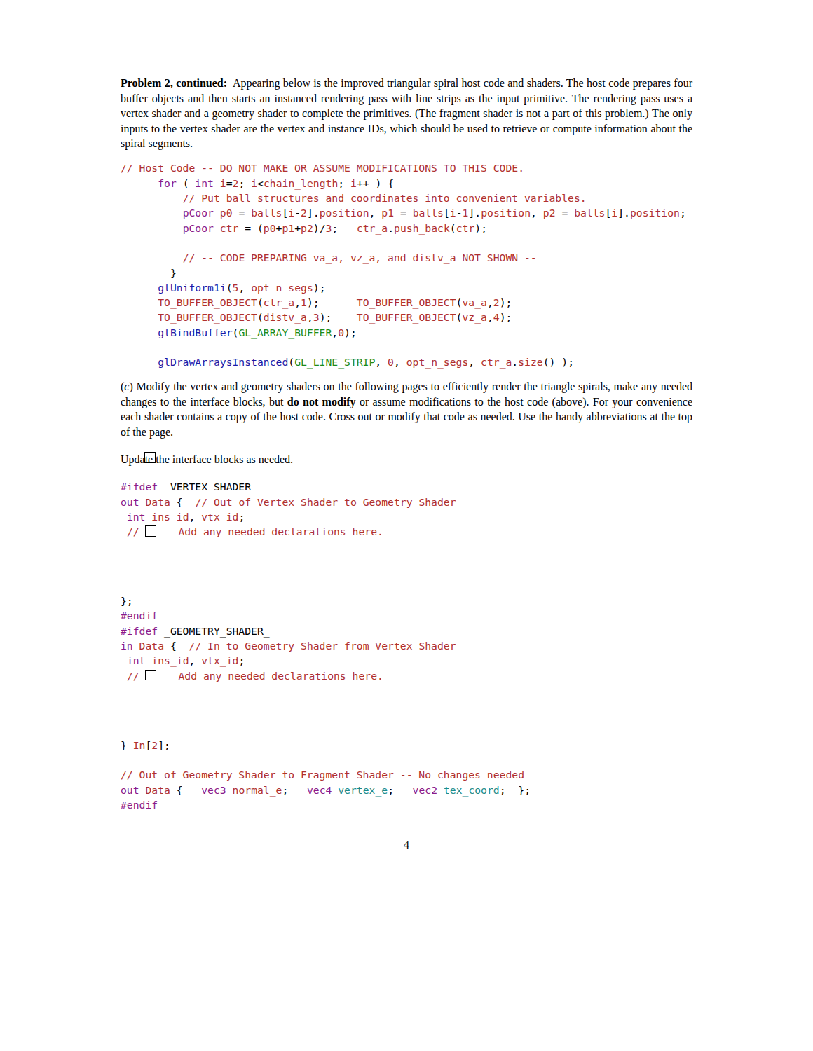Problem 2, continued: Appearing below is the improved triangular spiral host code and shaders. The host code prepares four buffer objects and then starts an instanced rendering pass with line strips as the input primitive. The rendering pass uses a vertex shader and a geometry shader to complete the primitives. (The fragment shader is not a part of this problem.) The only inputs to the vertex shader are the vertex and instance IDs, which should be used to retrieve or compute information about the spiral segments.
// Host Code -- DO NOT MAKE OR ASSUME MODIFICATIONS TO THIS CODE. for ( int i=2; i<chain_length; i++ ) { // Put ball structures and coordinates into convenient variables. pCoor p0 = balls[i-2].position, p1 = balls[i-1].position, p2 = balls[i].position; pCoor ctr = (p0+p1+p2)/3; ctr_a.push_back(ctr); // -- CODE PREPARING va_a, vz_a, and distv_a NOT SHOWN -- } glUniform1i(5, opt_n_segs); TO_BUFFER_OBJECT(ctr_a,1); TO_BUFFER_OBJECT(va_a,2); TO_BUFFER_OBJECT(distv_a,3); TO_BUFFER_OBJECT(vz_a,4); glBindBuffer(GL_ARRAY_BUFFER,0); glDrawArraysInstanced(GL_LINE_STRIP, 0, opt_n_segs, ctr_a.size() );
(c) Modify the vertex and geometry shaders on the following pages to efficiently render the triangle spirals, make any needed changes to the interface blocks, but do not modify or assume modifications to the host code (above). For your convenience each shader contains a copy of the host code. Cross out or modify that code as needed. Use the handy abbreviations at the top of the page.
Update the interface blocks as needed.
#ifdef _VERTEX_SHADER_ out Data { // Out of Vertex Shader to Geometry Shader int ins_id, vtx_id; // Add any needed declarations here.
}; #endif #ifdef _GEOMETRY_SHADER_ in Data { // In to Geometry Shader from Vertex Shader int ins_id, vtx_id; // Add any needed declarations here.
} In[2]; // Out of Geometry Shader to Fragment Shader -- No changes needed out Data { vec3 normal_e; vec4 vertex_e; vec2 tex_coord; }; #endif
4